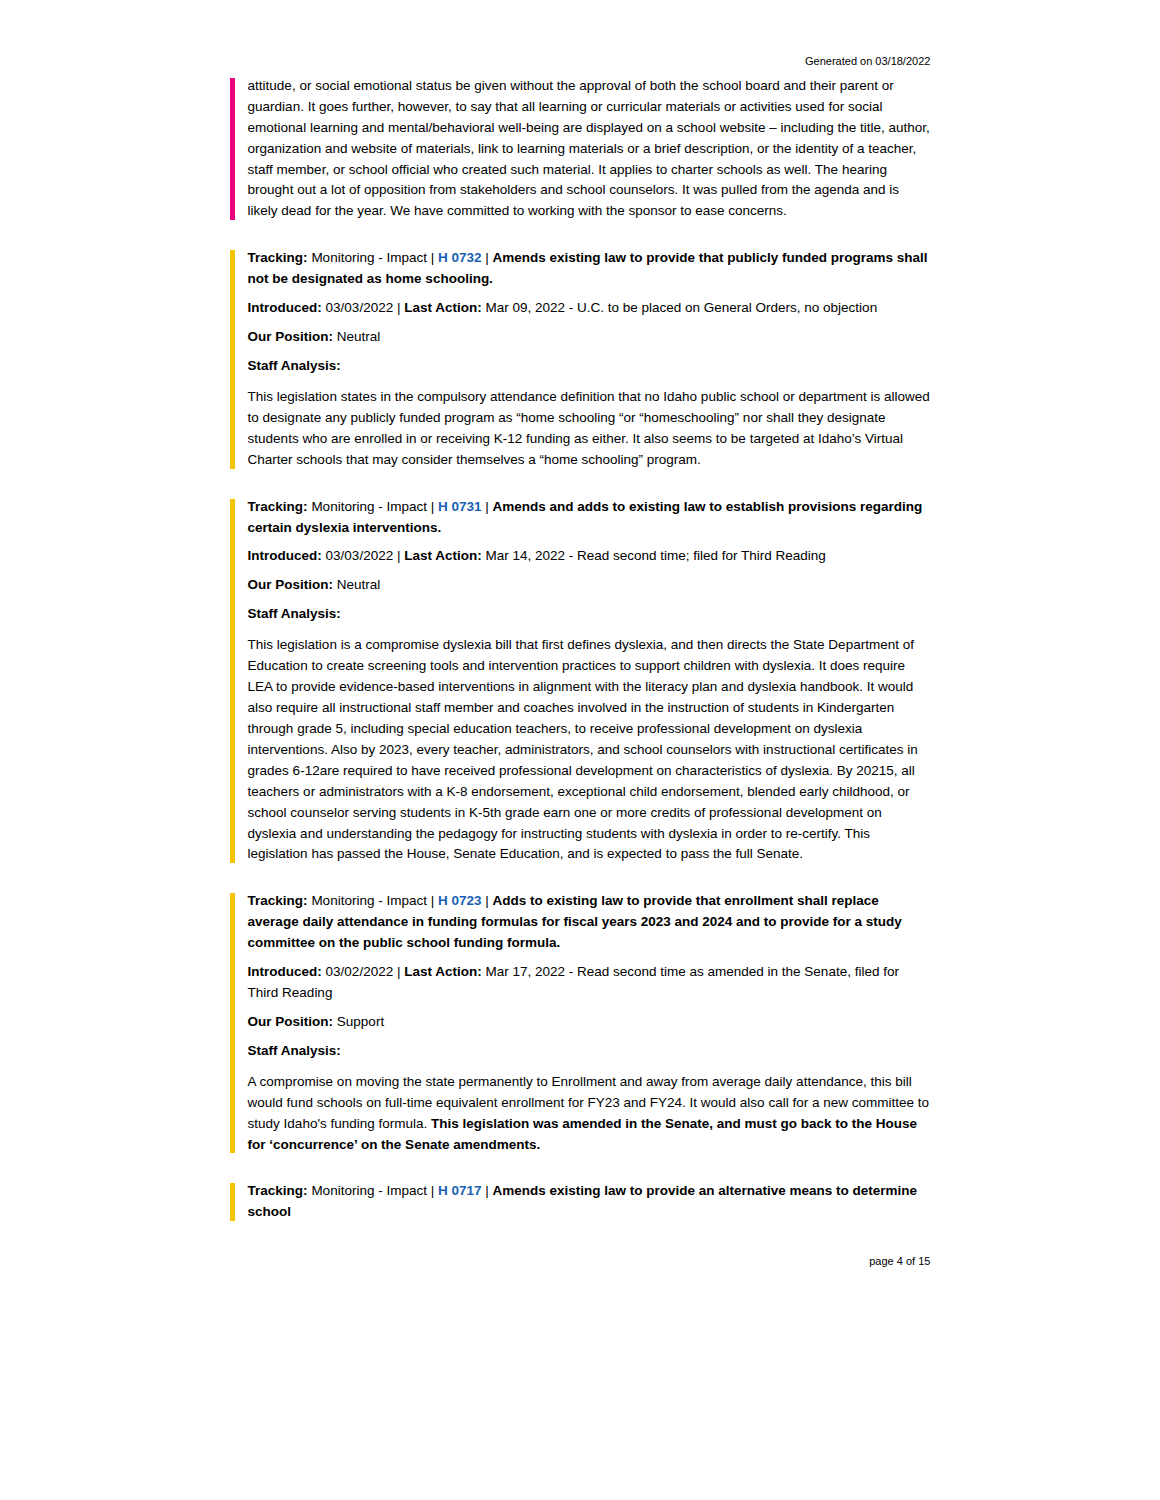Generated on 03/18/2022
attitude, or social emotional status be given without the approval of both the school board and their parent or guardian. It goes further, however, to say that all learning or curricular materials or activities used for social emotional learning and mental/behavioral well-being are displayed on a school website – including the title, author, organization and website of materials, link to learning materials or a brief description, or the identity of a teacher, staff member, or school official who created such material. It applies to charter schools as well. The hearing brought out a lot of opposition from stakeholders and school counselors. It was pulled from the agenda and is likely dead for the year. We have committed to working with the sponsor to ease concerns.
Tracking: Monitoring - Impact | H 0732 | Amends existing law to provide that publicly funded programs shall not be designated as home schooling.
Introduced: 03/03/2022 | Last Action: Mar 09, 2022 - U.C. to be placed on General Orders, no objection
Our Position: Neutral
Staff Analysis:
This legislation states in the compulsory attendance definition that no Idaho public school or department is allowed to designate any publicly funded program as “home schooling “or “homeschooling” nor shall they designate students who are enrolled in or receiving K-12 funding as either. It also seems to be targeted at Idaho’s Virtual Charter schools that may consider themselves a “home schooling” program.
Tracking: Monitoring - Impact | H 0731 | Amends and adds to existing law to establish provisions regarding certain dyslexia interventions.
Introduced: 03/03/2022 | Last Action: Mar 14, 2022 - Read second time; filed for Third Reading
Our Position: Neutral
Staff Analysis:
This legislation is a compromise dyslexia bill that first defines dyslexia, and then directs the State Department of Education to create screening tools and intervention practices to support children with dyslexia. It does require LEA to provide evidence-based interventions in alignment with the literacy plan and dyslexia handbook. It would also require all instructional staff member and coaches involved in the instruction of students in Kindergarten through grade 5, including special education teachers, to receive professional development on dyslexia interventions. Also by 2023, every teacher, administrators, and school counselors with instructional certificates in grades 6-12are required to have received professional development on characteristics of dyslexia. By 20215, all teachers or administrators with a K-8 endorsement, exceptional child endorsement, blended early childhood, or school counselor serving students in K-5th grade earn one or more credits of professional development on dyslexia and understanding the pedagogy for instructing students with dyslexia in order to re-certify. This legislation has passed the House, Senate Education, and is expected to pass the full Senate.
Tracking: Monitoring - Impact | H 0723 | Adds to existing law to provide that enrollment shall replace average daily attendance in funding formulas for fiscal years 2023 and 2024 and to provide for a study committee on the public school funding formula.
Introduced: 03/02/2022 | Last Action: Mar 17, 2022 - Read second time as amended in the Senate, filed for Third Reading
Our Position: Support
Staff Analysis:
A compromise on moving the state permanently to Enrollment and away from average daily attendance, this bill would fund schools on full-time equivalent enrollment for FY23 and FY24. It would also call for a new committee to study Idaho's funding formula. This legislation was amended in the Senate, and must go back to the House for ‘concurrence’ on the Senate amendments.
Tracking: Monitoring - Impact | H 0717 | Amends existing law to provide an alternative means to determine school
page 4 of 15